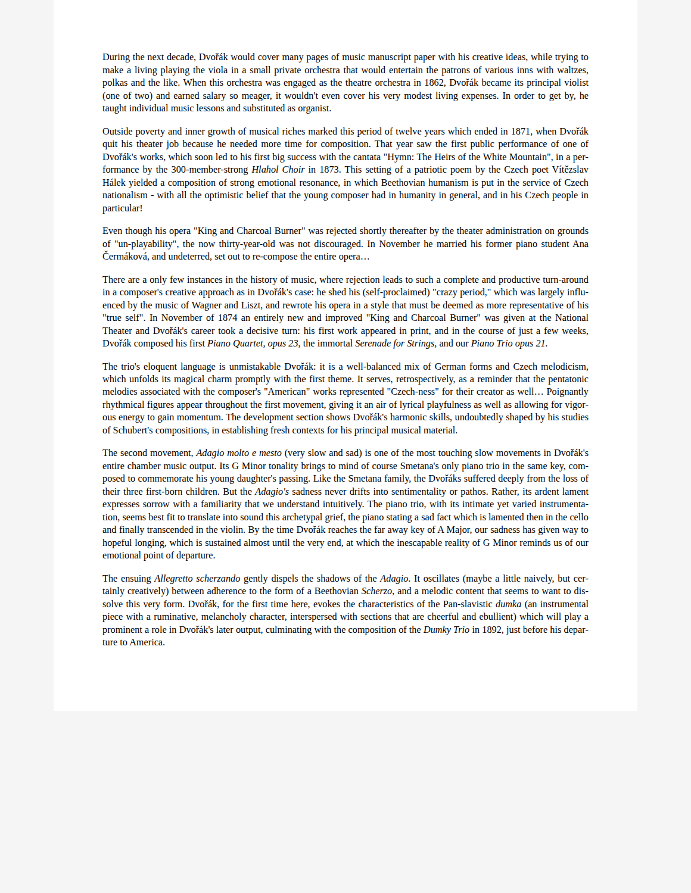During the next decade, Dvořák would cover many pages of music manuscript paper with his creative ideas, while trying to make a living playing the viola in a small private orchestra that would entertain the patrons of various inns with waltzes, polkas and the like. When this orchestra was engaged as the theatre orchestra in 1862, Dvořák became its principal violist (one of two) and earned salary so meager, it wouldn't even cover his very modest living expenses. In order to get by, he taught individual music lessons and substituted as organist.
Outside poverty and inner growth of musical riches marked this period of twelve years which ended in 1871, when Dvořák quit his theater job because he needed more time for composition. That year saw the first public performance of one of Dvořák's works, which soon led to his first big success with the cantata "Hymn: The Heirs of the White Mountain", in a performance by the 300-member-strong Hlahol Choir in 1873. This setting of a patriotic poem by the Czech poet Vítězslav Hálek yielded a composition of strong emotional resonance, in which Beethovian humanism is put in the service of Czech nationalism - with all the optimistic belief that the young composer had in humanity in general, and in his Czech people in particular!
Even though his opera "King and Charcoal Burner" was rejected shortly thereafter by the theater administration on grounds of "un-playability", the now thirty-year-old was not discouraged. In November he married his former piano student Ana Čermáková, and undeterred, set out to re-compose the entire opera…
There are a only few instances in the history of music, where rejection leads to such a complete and productive turn-around in a composer's creative approach as in Dvořák's case: he shed his (self-proclaimed) "crazy period," which was largely influenced by the music of Wagner and Liszt, and rewrote his opera in a style that must be deemed as more representative of his "true self". In November of 1874 an entirely new and improved "King and Charcoal Burner" was given at the National Theater and Dvořák's career took a decisive turn: his first work appeared in print, and in the course of just a few weeks, Dvořák composed his first Piano Quartet, opus 23, the immortal Serenade for Strings, and our Piano Trio opus 21.
The trio's eloquent language is unmistakable Dvořák: it is a well-balanced mix of German forms and Czech melodicism, which unfolds its magical charm promptly with the first theme. It serves, retrospectively, as a reminder that the pentatonic melodies associated with the composer's "American" works represented "Czech-ness" for their creator as well… Poignantly rhythmical figures appear throughout the first movement, giving it an air of lyrical playfulness as well as allowing for vigorous energy to gain momentum. The development section shows Dvořák's harmonic skills, undoubtedly shaped by his studies of Schubert's compositions, in establishing fresh contexts for his principal musical material.
The second movement, Adagio molto e mesto (very slow and sad) is one of the most touching slow movements in Dvořák's entire chamber music output. Its G Minor tonality brings to mind of course Smetana's only piano trio in the same key, composed to commemorate his young daughter's passing. Like the Smetana family, the Dvořáks suffered deeply from the loss of their three first-born children. But the Adagio's sadness never drifts into sentimentality or pathos. Rather, its ardent lament expresses sorrow with a familiarity that we understand intuitively. The piano trio, with its intimate yet varied instrumentation, seems best fit to translate into sound this archetypal grief, the piano stating a sad fact which is lamented then in the cello and finally transcended in the violin. By the time Dvořák reaches the far away key of A Major, our sadness has given way to hopeful longing, which is sustained almost until the very end, at which the inescapable reality of G Minor reminds us of our emotional point of departure.
The ensuing Allegretto scherzando gently dispels the shadows of the Adagio. It oscillates (maybe a little naively, but certainly creatively) between adherence to the form of a Beethovian Scherzo, and a melodic content that seems to want to dissolve this very form. Dvořák, for the first time here, evokes the characteristics of the Pan-slavistic dumka (an instrumental piece with a ruminative, melancholy character, interspersed with sections that are cheerful and ebullient) which will play a prominent a role in Dvořák's later output, culminating with the composition of the Dumky Trio in 1892, just before his departure to America.